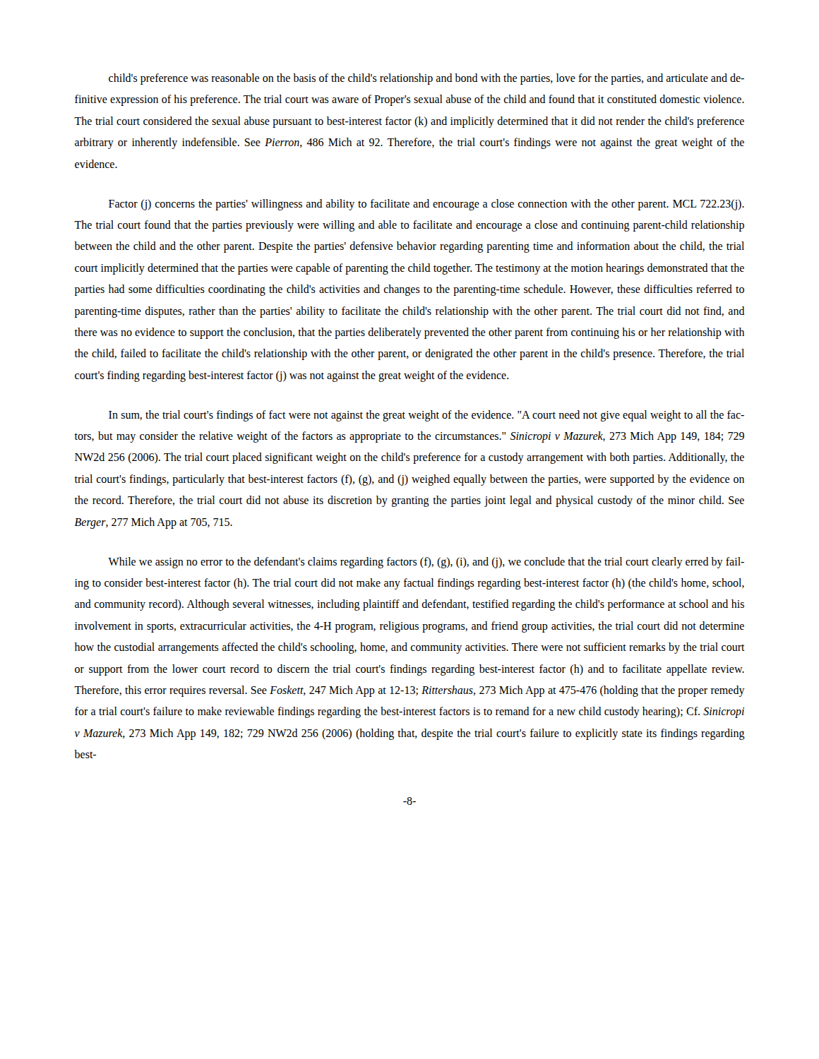child's preference was reasonable on the basis of the child's relationship and bond with the parties, love for the parties, and articulate and definitive expression of his preference. The trial court was aware of Proper's sexual abuse of the child and found that it constituted domestic violence. The trial court considered the sexual abuse pursuant to best-interest factor (k) and implicitly determined that it did not render the child's preference arbitrary or inherently indefensible. See Pierron, 486 Mich at 92. Therefore, the trial court's findings were not against the great weight of the evidence.
Factor (j) concerns the parties' willingness and ability to facilitate and encourage a close connection with the other parent. MCL 722.23(j). The trial court found that the parties previously were willing and able to facilitate and encourage a close and continuing parent-child relationship between the child and the other parent. Despite the parties' defensive behavior regarding parenting time and information about the child, the trial court implicitly determined that the parties were capable of parenting the child together. The testimony at the motion hearings demonstrated that the parties had some difficulties coordinating the child's activities and changes to the parenting-time schedule. However, these difficulties referred to parenting-time disputes, rather than the parties' ability to facilitate the child's relationship with the other parent. The trial court did not find, and there was no evidence to support the conclusion, that the parties deliberately prevented the other parent from continuing his or her relationship with the child, failed to facilitate the child's relationship with the other parent, or denigrated the other parent in the child's presence. Therefore, the trial court's finding regarding best-interest factor (j) was not against the great weight of the evidence.
In sum, the trial court's findings of fact were not against the great weight of the evidence. "A court need not give equal weight to all the factors, but may consider the relative weight of the factors as appropriate to the circumstances." Sinicropi v Mazurek, 273 Mich App 149, 184; 729 NW2d 256 (2006). The trial court placed significant weight on the child's preference for a custody arrangement with both parties. Additionally, the trial court's findings, particularly that best-interest factors (f), (g), and (j) weighed equally between the parties, were supported by the evidence on the record. Therefore, the trial court did not abuse its discretion by granting the parties joint legal and physical custody of the minor child. See Berger, 277 Mich App at 705, 715.
While we assign no error to the defendant's claims regarding factors (f), (g), (i), and (j), we conclude that the trial court clearly erred by failing to consider best-interest factor (h). The trial court did not make any factual findings regarding best-interest factor (h) (the child's home, school, and community record). Although several witnesses, including plaintiff and defendant, testified regarding the child's performance at school and his involvement in sports, extracurricular activities, the 4-H program, religious programs, and friend group activities, the trial court did not determine how the custodial arrangements affected the child's schooling, home, and community activities. There were not sufficient remarks by the trial court or support from the lower court record to discern the trial court's findings regarding best-interest factor (h) and to facilitate appellate review. Therefore, this error requires reversal. See Foskett, 247 Mich App at 12-13; Rittershaus, 273 Mich App at 475-476 (holding that the proper remedy for a trial court's failure to make reviewable findings regarding the best-interest factors is to remand for a new child custody hearing); Cf. Sinicropi v Mazurek, 273 Mich App 149, 182; 729 NW2d 256 (2006) (holding that, despite the trial court's failure to explicitly state its findings regarding best-
-8-